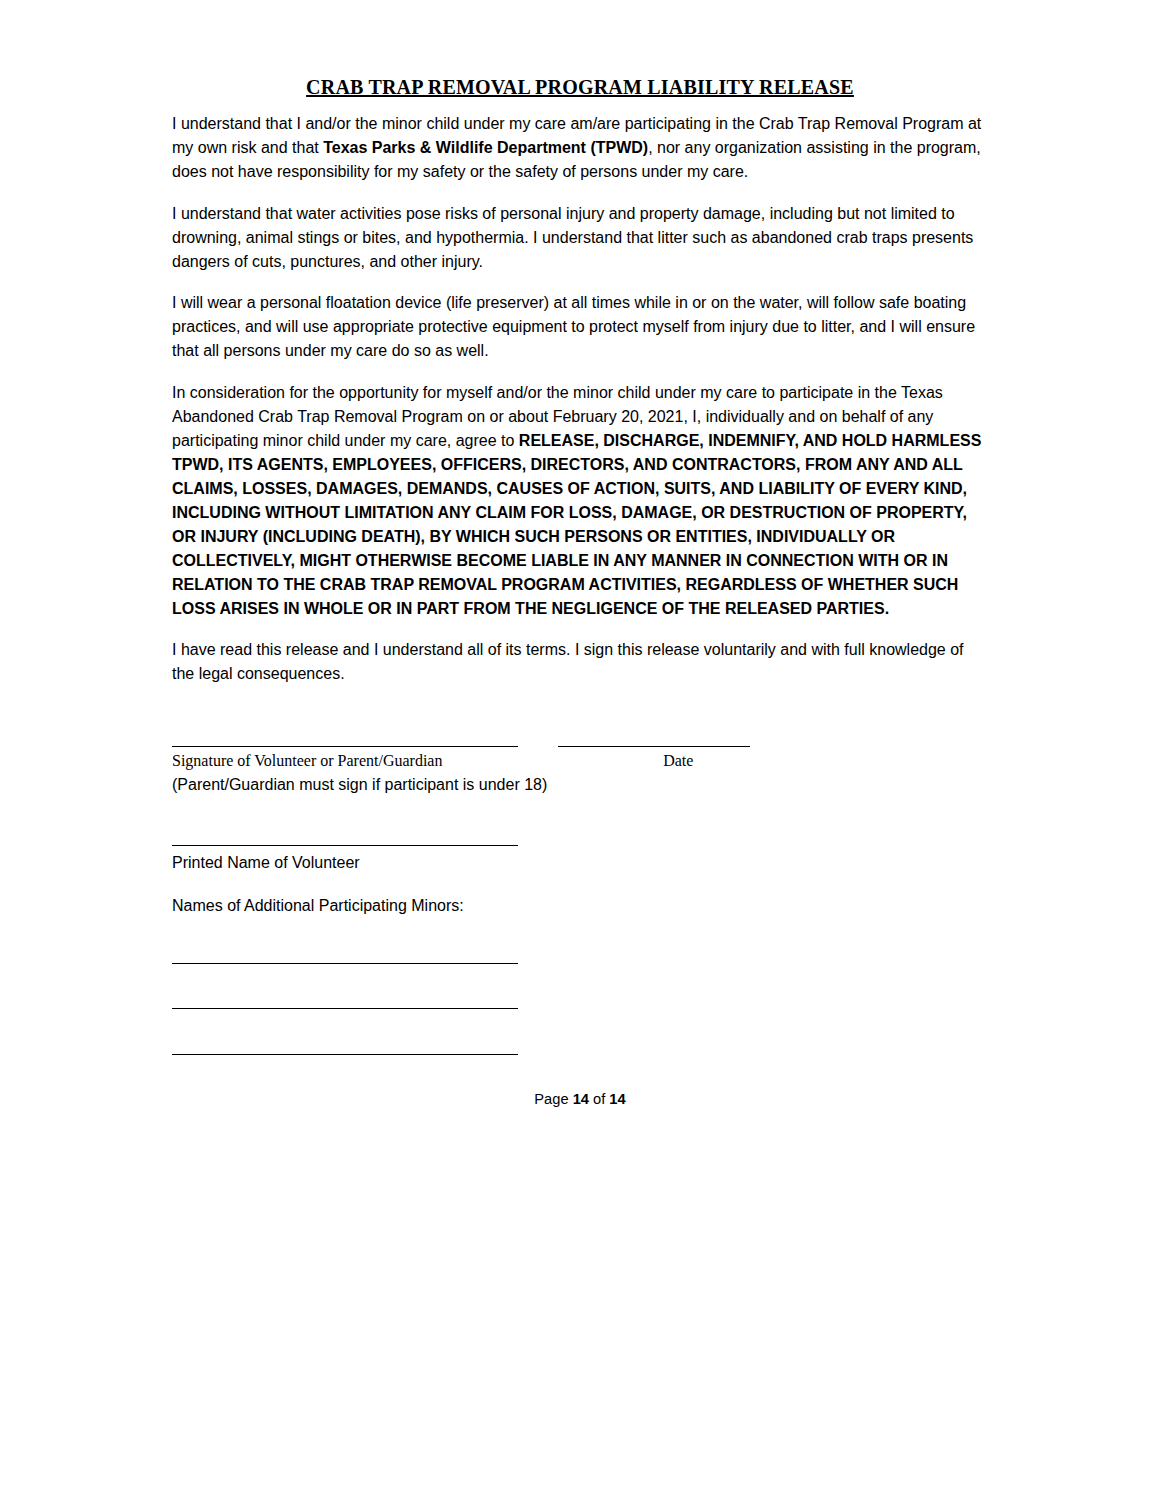CRAB TRAP REMOVAL PROGRAM LIABILITY RELEASE
I understand that I and/or the minor child under my care am/are participating in the Crab Trap Removal Program at my own risk and that Texas Parks & Wildlife Department (TPWD), nor any organization assisting in the program, does not have responsibility for my safety or the safety of persons under my care.
I understand that water activities pose risks of personal injury and property damage, including but not limited to drowning, animal stings or bites, and hypothermia. I understand that litter such as abandoned crab traps presents dangers of cuts, punctures, and other injury.
I will wear a personal floatation device (life preserver) at all times while in or on the water, will follow safe boating practices, and will use appropriate protective equipment to protect myself from injury due to litter, and I will ensure that all persons under my care do so as well.
In consideration for the opportunity for myself and/or the minor child under my care to participate in the Texas Abandoned Crab Trap Removal Program on or about February 20, 2021, I, individually and on behalf of any participating minor child under my care, agree to RELEASE, DISCHARGE, INDEMNIFY, AND HOLD HARMLESS TPWD, ITS AGENTS, EMPLOYEES, OFFICERS, DIRECTORS, AND CONTRACTORS, FROM ANY AND ALL CLAIMS, LOSSES, DAMAGES, DEMANDS, CAUSES OF ACTION, SUITS, AND LIABILITY OF EVERY KIND, INCLUDING WITHOUT LIMITATION ANY CLAIM FOR LOSS, DAMAGE, OR DESTRUCTION OF PROPERTY, OR INJURY (INCLUDING DEATH), BY WHICH SUCH PERSONS OR ENTITIES, INDIVIDUALLY OR COLLECTIVELY, MIGHT OTHERWISE BECOME LIABLE IN ANY MANNER IN CONNECTION WITH OR IN RELATION TO THE CRAB TRAP REMOVAL PROGRAM ACTIVITIES, REGARDLESS OF WHETHER SUCH LOSS ARISES IN WHOLE OR IN PART FROM THE NEGLIGENCE OF THE RELEASED PARTIES.
I have read this release and I understand all of its terms. I sign this release voluntarily and with full knowledge of the legal consequences.
Signature of Volunteer or Parent/Guardian
Date
(Parent/Guardian must sign if participant is under 18)
Printed Name of Volunteer
Names of Additional Participating Minors:
Page 14 of 14